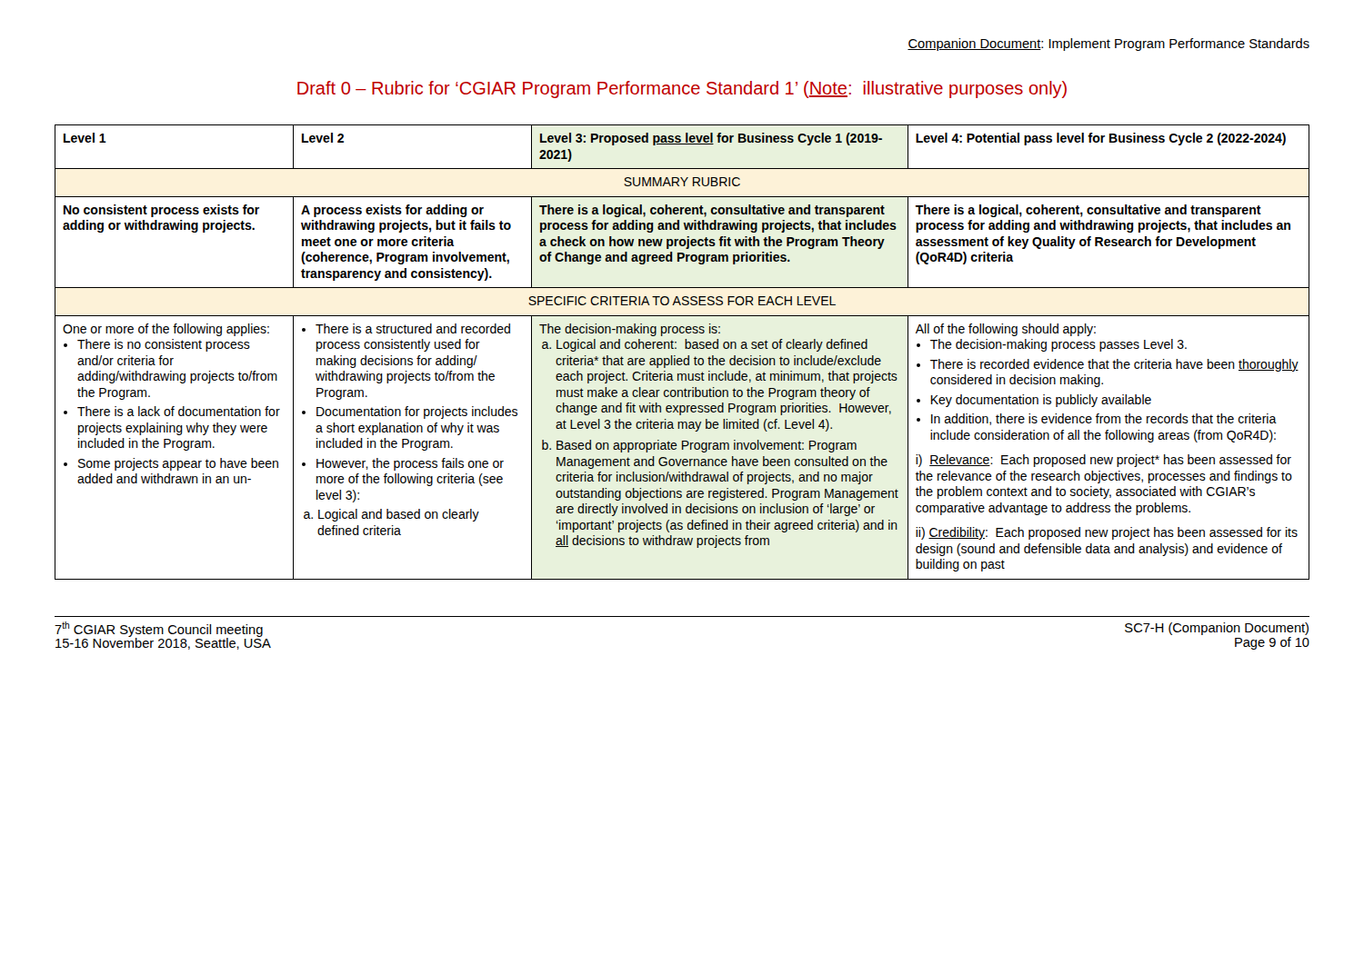Companion Document: Implement Program Performance Standards
Draft 0 – Rubric for ‘CGIAR Program Performance Standard 1’ (Note: illustrative purposes only)
| Level 1 | Level 2 | Level 3: Proposed pass level for Business Cycle 1 (2019-2021) | Level 4: Potential pass level for Business Cycle 2 (2022-2024) |
| --- | --- | --- | --- |
| SUMMARY RUBRIC |
| No consistent process exists for adding or withdrawing projects. | A process exists for adding or withdrawing projects, but it fails to meet one or more criteria (coherence, Program involvement, transparency and consistency). | There is a logical, coherent, consultative and transparent process for adding and withdrawing projects, that includes a check on how new projects fit with the Program Theory of Change and agreed Program priorities. | There is a logical, coherent, consultative and transparent process for adding and withdrawing projects, that includes an assessment of key Quality of Research for Development (QoR4D) criteria |
| SPECIFIC CRITERIA TO ASSESS FOR EACH LEVEL |
| One or more of the following applies: There is no consistent process and/or criteria for adding/withdrawing projects to/from the Program. There is a lack of documentation for projects explaining why they were included in the Program. Some projects appear to have been added and withdrawn in an un- | There is a structured and recorded process consistently used for making decisions for adding/ withdrawing projects to/from the Program. Documentation for projects includes a short explanation of why it was included in the Program. However, the process fails one or more of the following criteria (see level 3): Logical and based on clearly defined criteria | The decision-making process is: Logical and coherent: based on a set of clearly defined criteria* that are applied to the decision to include/exclude each project. Criteria must include, at minimum, that projects must make a clear contribution to the Program theory of change and fit with expressed Program priorities. However, at Level 3 the criteria may be limited (cf. Level 4). Based on appropriate Program involvement: Program Management and Governance have been consulted on the criteria for inclusion/withdrawal of projects, and no major outstanding objections are registered. Program Management are directly involved in decisions on inclusion of ‘large’ or ‘important’ projects (as defined in their agreed criteria) and in all decisions to withdraw projects from | All of the following should apply: The decision-making process passes Level 3. There is recorded evidence that the criteria have been thoroughly considered in decision making. Key documentation is publicly available In addition, there is evidence from the records that the criteria include consideration of all the following areas (from QoR4D): i) Relevance : Each proposed new project* has been assessed for the relevance of the research objectives, processes and findings to the problem context and to society, associated with CGIAR’s comparative advantage to address the problems. ii) Credibility : Each proposed new project has been assessed for its design (sound and defensible data and analysis) and evidence of building on past |
7th CGIAR System Council meeting
15-16 November 2018, Seattle, USA
SC7-H (Companion Document)
Page 9 of 10